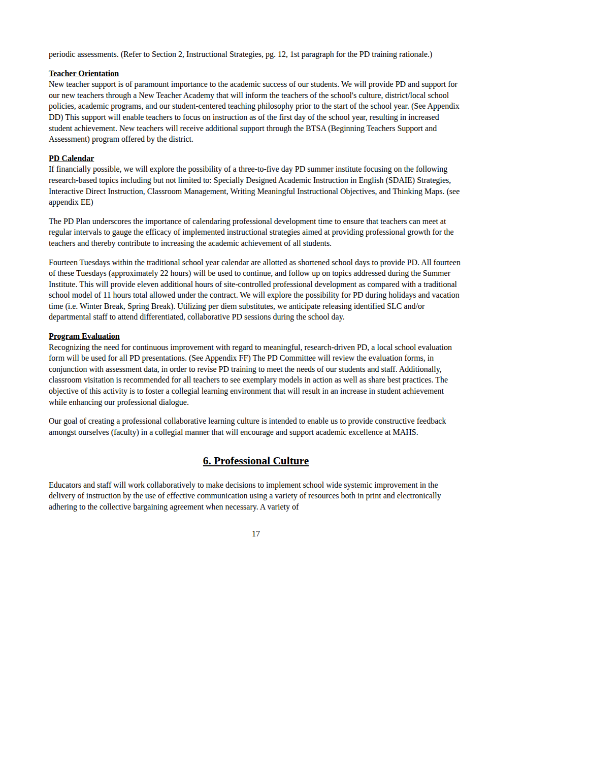periodic assessments. (Refer to Section 2, Instructional Strategies, pg. 12, 1st paragraph for the PD training rationale.)
Teacher Orientation
New teacher support is of paramount importance to the academic success of our students. We will provide PD and support for our new teachers through a New Teacher Academy that will inform the teachers of the school's culture, district/local school policies, academic programs, and our student-centered teaching philosophy prior to the start of the school year. (See Appendix DD) This support will enable teachers to focus on instruction as of the first day of the school year, resulting in increased student achievement. New teachers will receive additional support through the BTSA (Beginning Teachers Support and Assessment) program offered by the district.
PD Calendar
If financially possible, we will explore the possibility of a three-to-five day PD summer institute focusing on the following research-based topics including but not limited to: Specially Designed Academic Instruction in English (SDAIE) Strategies, Interactive Direct Instruction, Classroom Management, Writing Meaningful Instructional Objectives, and Thinking Maps. (see appendix EE)
The PD Plan underscores the importance of calendaring professional development time to ensure that teachers can meet at regular intervals to gauge the efficacy of implemented instructional strategies aimed at providing professional growth for the teachers and thereby contribute to increasing the academic achievement of all students.
Fourteen Tuesdays within the traditional school year calendar are allotted as shortened school days to provide PD. All fourteen of these Tuesdays (approximately 22 hours) will be used to continue, and follow up on topics addressed during the Summer Institute. This will provide eleven additional hours of site-controlled professional development as compared with a traditional school model of 11 hours total allowed under the contract. We will explore the possibility for PD during holidays and vacation time (i.e. Winter Break, Spring Break). Utilizing per diem substitutes, we anticipate releasing identified SLC and/or departmental staff to attend differentiated, collaborative PD sessions during the school day.
Program Evaluation
Recognizing the need for continuous improvement with regard to meaningful, research-driven PD, a local school evaluation form will be used for all PD presentations. (See Appendix FF) The PD Committee will review the evaluation forms, in conjunction with assessment data, in order to revise PD training to meet the needs of our students and staff. Additionally, classroom visitation is recommended for all teachers to see exemplary models in action as well as share best practices. The objective of this activity is to foster a collegial learning environment that will result in an increase in student achievement while enhancing our professional dialogue.
Our goal of creating a professional collaborative learning culture is intended to enable us to provide constructive feedback amongst ourselves (faculty) in a collegial manner that will encourage and support academic excellence at MAHS.
6. Professional Culture
Educators and staff will work collaboratively to make decisions to implement school wide systemic improvement in the delivery of instruction by the use of effective communication using a variety of resources both in print and electronically adhering to the collective bargaining agreement when necessary. A variety of
17